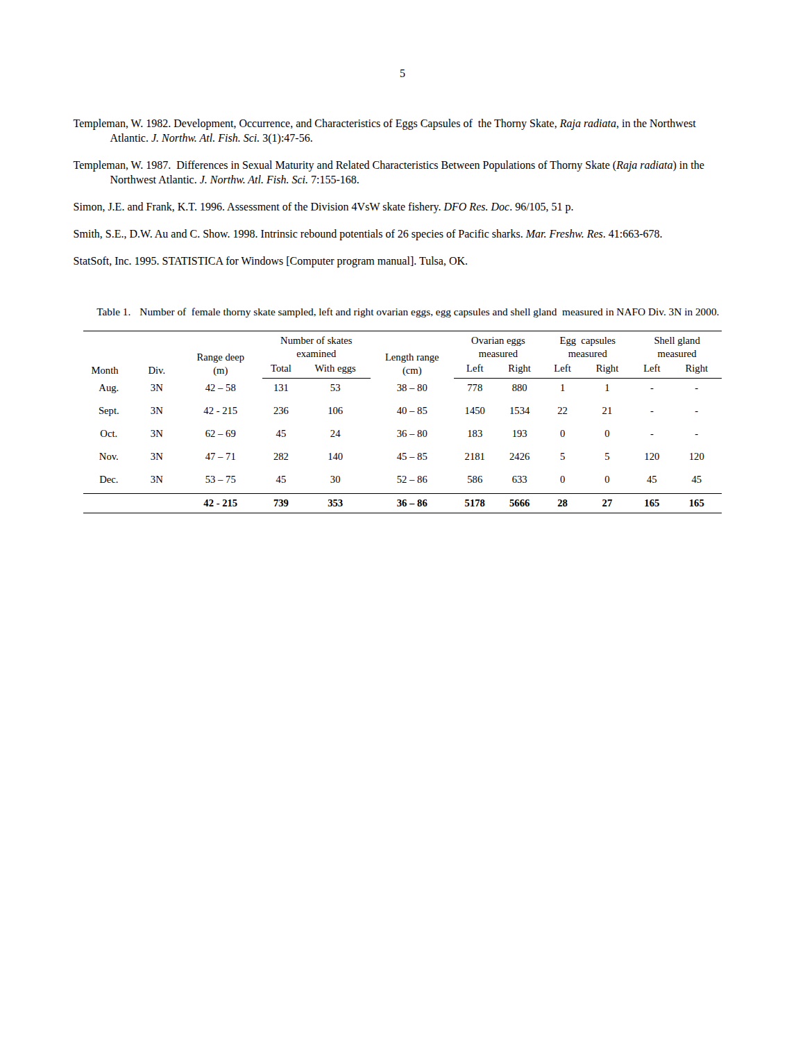5
Templeman, W. 1982. Development, Occurrence, and Characteristics of Eggs Capsules of the Thorny Skate, Raja radiata, in the Northwest Atlantic. J. Northw. Atl. Fish. Sci. 3(1):47-56.
Templeman, W. 1987. Differences in Sexual Maturity and Related Characteristics Between Populations of Thorny Skate (Raja radiata) in the Northwest Atlantic. J. Northw. Atl. Fish. Sci. 7:155-168.
Simon, J.E. and Frank, K.T. 1996. Assessment of the Division 4VsW skate fishery. DFO Res. Doc. 96/105, 51 p.
Smith, S.E., D.W. Au and C. Show. 1998. Intrinsic rebound potentials of 26 species of Pacific sharks. Mar. Freshw. Res. 41:663-678.
StatSoft, Inc. 1995. STATISTICA for Windows [Computer program manual]. Tulsa, OK.
Table 1. Number of female thorny skate sampled, left and right ovarian eggs, egg capsules and shell gland measured in NAFO Div. 3N in 2000.
| Month | Div. | Range deep (m) | Number of skates examined | Length range (cm) | Ovarian eggs measured | Egg capsules measured | Shell gland measured |
| --- | --- | --- | --- | --- | --- | --- | --- |
| Total | With eggs | Left | Right | Left | Right | Left | Right |
| Aug. | 3N | 42 – 58 | 131 | 53 | 38 – 80 | 778 | 880 | 1 | 1 | - | - |
| Sept. | 3N | 42 - 215 | 236 | 106 | 40 – 85 | 1450 | 1534 | 22 | 21 | - | - |
| Oct. | 3N | 62 – 69 | 45 | 24 | 36 – 80 | 183 | 193 | 0 | 0 | - | - |
| Nov. | 3N | 47 – 71 | 282 | 140 | 45 – 85 | 2181 | 2426 | 5 | 5 | 120 | 120 |
| Dec. | 3N | 53 – 75 | 45 | 30 | 52 – 86 | 586 | 633 | 0 | 0 | 45 | 45 |
| | | 42 - 215 | 739 | 353 | 36 – 86 | 5178 | 5666 | 28 | 27 | 165 | 165 |